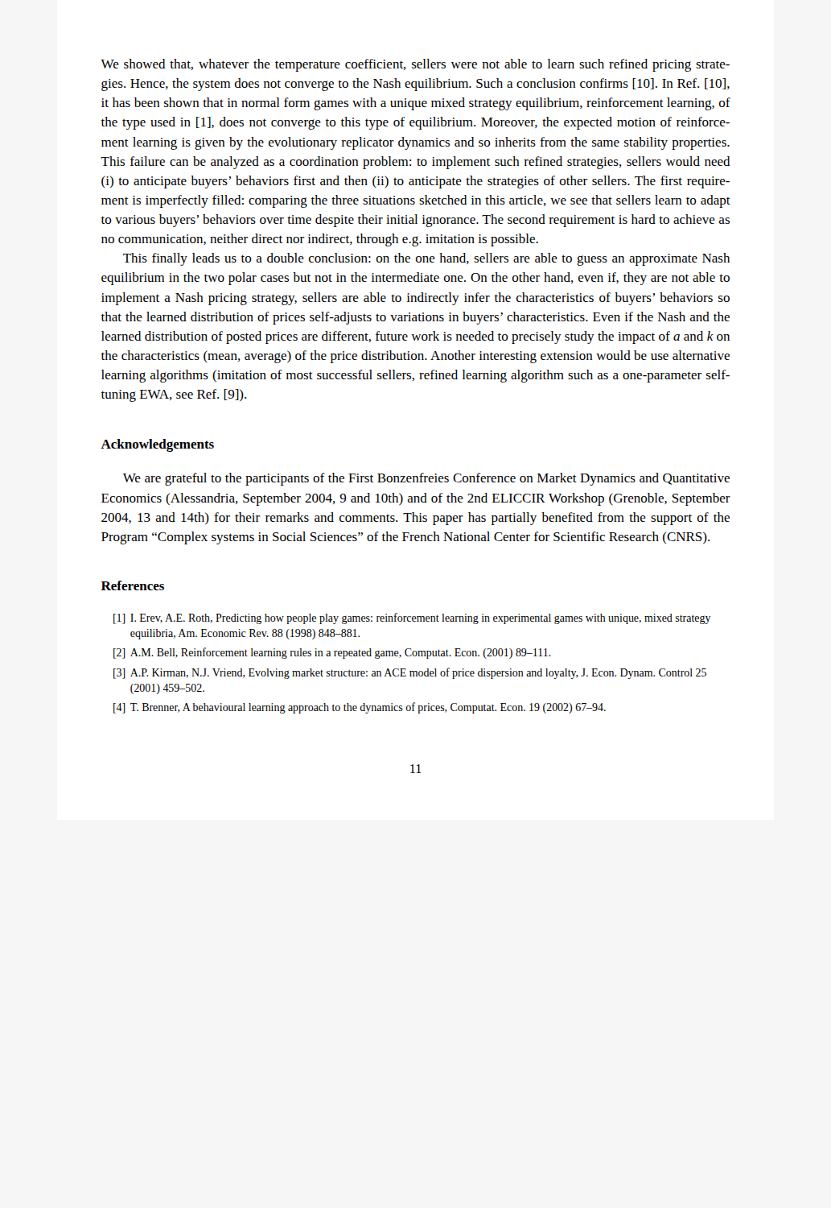We showed that, whatever the temperature coefficient, sellers were not able to learn such refined pricing strategies. Hence, the system does not converge to the Nash equilibrium. Such a conclusion confirms [10]. In Ref. [10], it has been shown that in normal form games with a unique mixed strategy equilibrium, reinforcement learning, of the type used in [1], does not converge to this type of equilibrium. Moreover, the expected motion of reinforcement learning is given by the evolutionary replicator dynamics and so inherits from the same stability properties. This failure can be analyzed as a coordination problem: to implement such refined strategies, sellers would need (i) to anticipate buyers’ behaviors first and then (ii) to anticipate the strategies of other sellers. The first requirement is imperfectly filled: comparing the three situations sketched in this article, we see that sellers learn to adapt to various buyers’ behaviors over time despite their initial ignorance. The second requirement is hard to achieve as no communication, neither direct nor indirect, through e.g. imitation is possible.
This finally leads us to a double conclusion: on the one hand, sellers are able to guess an approximate Nash equilibrium in the two polar cases but not in the intermediate one. On the other hand, even if, they are not able to implement a Nash pricing strategy, sellers are able to indirectly infer the characteristics of buyers’ behaviors so that the learned distribution of prices self-adjusts to variations in buyers’ characteristics. Even if the Nash and the learned distribution of posted prices are different, future work is needed to precisely study the impact of a and k on the characteristics (mean, average) of the price distribution. Another interesting extension would be use alternative learning algorithms (imitation of most successful sellers, refined learning algorithm such as a one-parameter self-tuning EWA, see Ref. [9]).
Acknowledgements
We are grateful to the participants of the First Bonzenfreies Conference on Market Dynamics and Quantitative Economics (Alessandria, September 2004, 9 and 10th) and of the 2nd ELICCIR Workshop (Grenoble, September 2004, 13 and 14th) for their remarks and comments. This paper has partially benefited from the support of the Program “Complex systems in Social Sciences” of the French National Center for Scientific Research (CNRS).
References
[1] I. Erev, A.E. Roth, Predicting how people play games: reinforcement learning in experimental games with unique, mixed strategy equilibria, Am. Economic Rev. 88 (1998) 848–881.
[2] A.M. Bell, Reinforcement learning rules in a repeated game, Computat. Econ. (2001) 89–111.
[3] A.P. Kirman, N.J. Vriend, Evolving market structure: an ACE model of price dispersion and loyalty, J. Econ. Dynam. Control 25 (2001) 459–502.
[4] T. Brenner, A behavioural learning approach to the dynamics of prices, Computat. Econ. 19 (2002) 67–94.
11